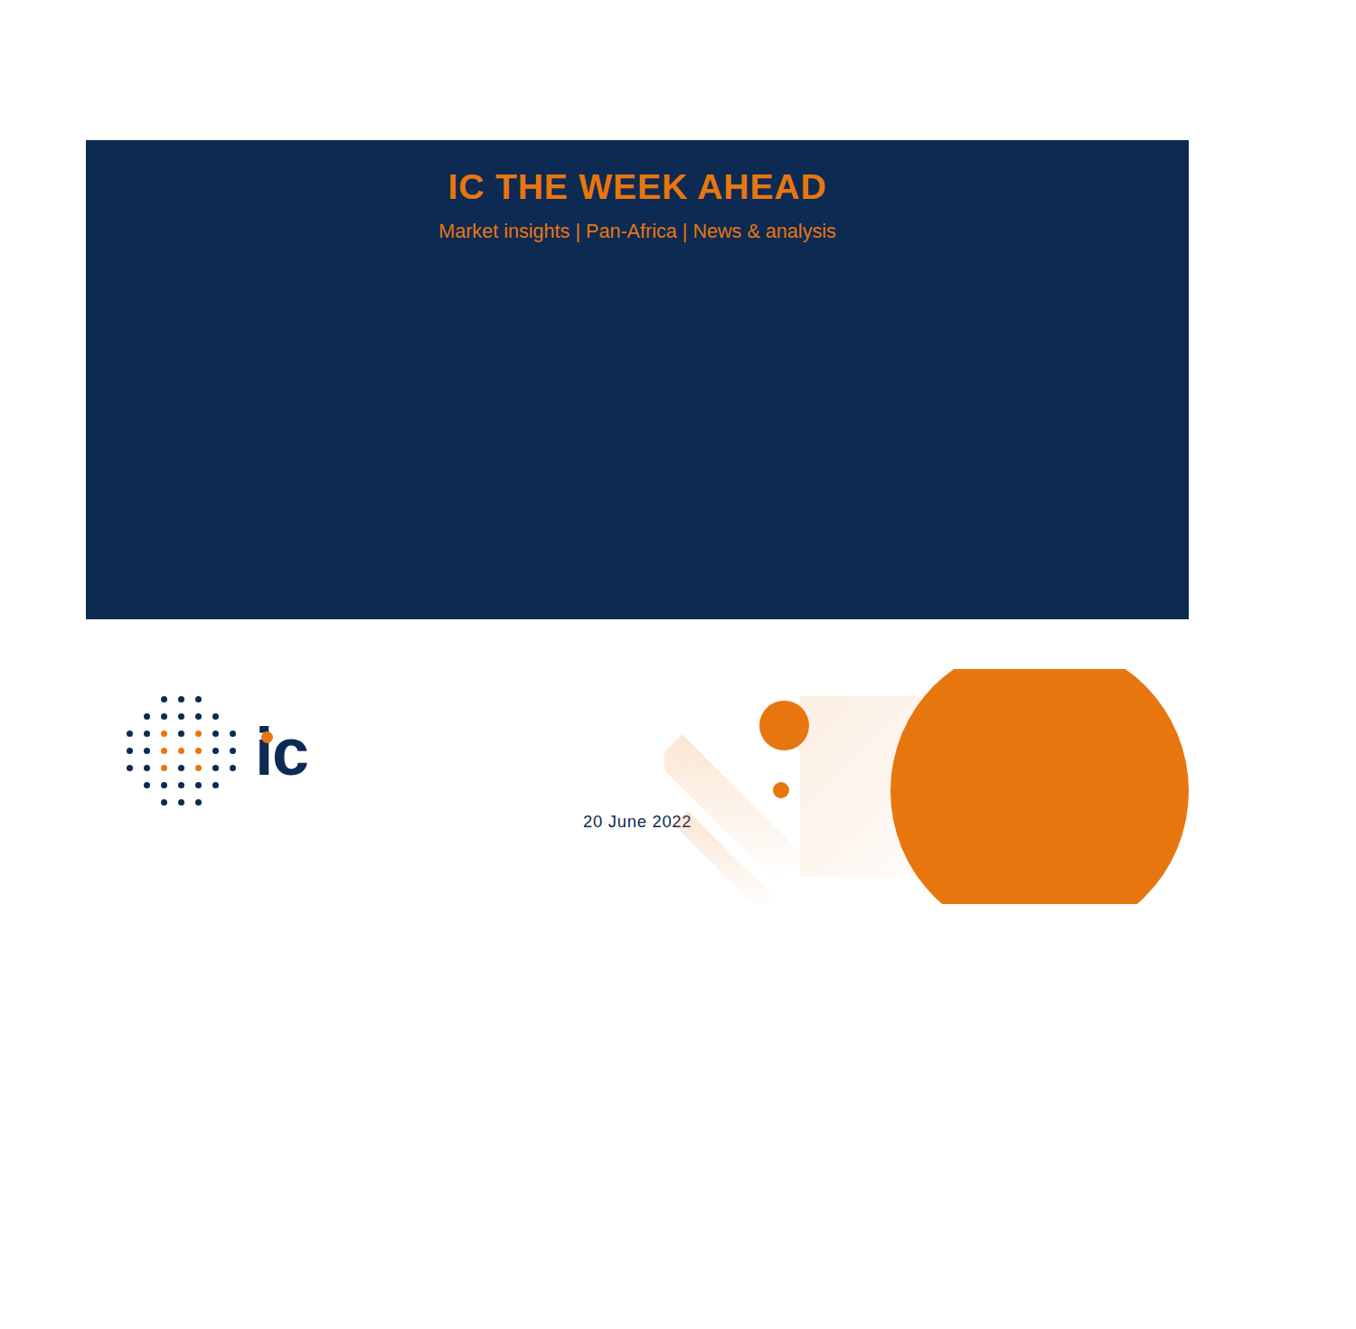IC The Week Ahead
Market insights | Pan-Africa | News & analysis
ic
20 June 2022